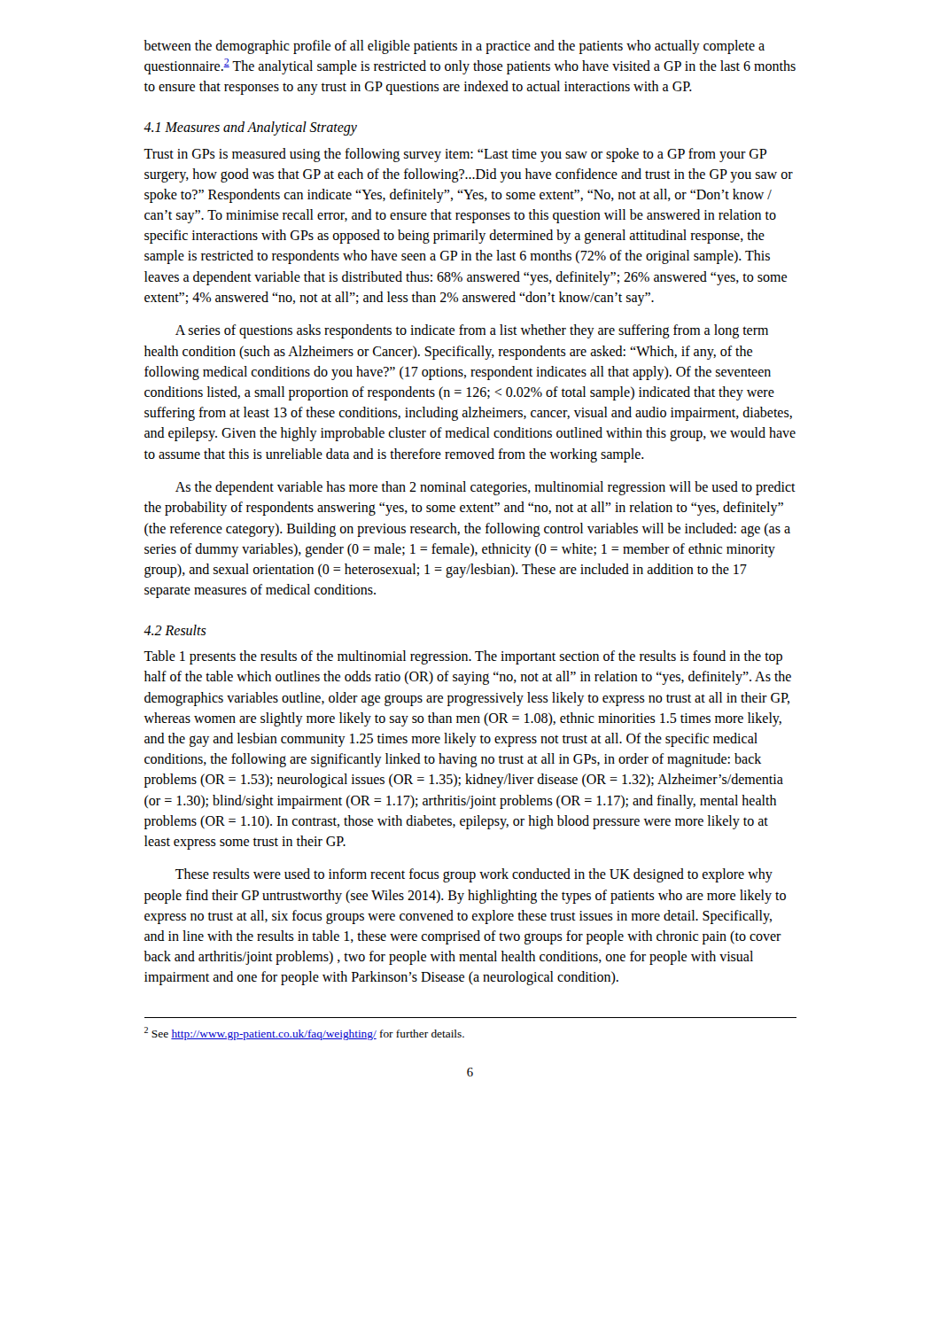between the demographic profile of all eligible patients in a practice and the patients who actually complete a questionnaire.2 The analytical sample is restricted to only those patients who have visited a GP in the last 6 months to ensure that responses to any trust in GP questions are indexed to actual interactions with a GP.
4.1 Measures and Analytical Strategy
Trust in GPs is measured using the following survey item: “Last time you saw or spoke to a GP from your GP surgery, how good was that GP at each of the following?...Did you have confidence and trust in the GP you saw or spoke to?” Respondents can indicate “Yes, definitely”, “Yes, to some extent”, “No, not at all, or “Don’t know / can’t say”. To minimise recall error, and to ensure that responses to this question will be answered in relation to specific interactions with GPs as opposed to being primarily determined by a general attitudinal response, the sample is restricted to respondents who have seen a GP in the last 6 months (72% of the original sample). This leaves a dependent variable that is distributed thus: 68% answered “yes, definitely”; 26% answered “yes, to some extent”; 4% answered “no, not at all”; and less than 2% answered “don’t know/can’t say”.
A series of questions asks respondents to indicate from a list whether they are suffering from a long term health condition (such as Alzheimers or Cancer). Specifically, respondents are asked: “Which, if any, of the following medical conditions do you have?” (17 options, respondent indicates all that apply). Of the seventeen conditions listed, a small proportion of respondents (n = 126; < 0.02% of total sample) indicated that they were suffering from at least 13 of these conditions, including alzheimers, cancer, visual and audio impairment, diabetes, and epilepsy. Given the highly improbable cluster of medical conditions outlined within this group, we would have to assume that this is unreliable data and is therefore removed from the working sample.
As the dependent variable has more than 2 nominal categories, multinomial regression will be used to predict the probability of respondents answering “yes, to some extent” and “no, not at all” in relation to “yes, definitely” (the reference category). Building on previous research, the following control variables will be included: age (as a series of dummy variables), gender (0 = male; 1 = female), ethnicity (0 = white; 1 = member of ethnic minority group), and sexual orientation (0 = heterosexual; 1 = gay/lesbian). These are included in addition to the 17 separate measures of medical conditions.
4.2 Results
Table 1 presents the results of the multinomial regression. The important section of the results is found in the top half of the table which outlines the odds ratio (OR) of saying “no, not at all” in relation to “yes, definitely”. As the demographics variables outline, older age groups are progressively less likely to express no trust at all in their GP, whereas women are slightly more likely to say so than men (OR = 1.08), ethnic minorities 1.5 times more likely, and the gay and lesbian community 1.25 times more likely to express not trust at all. Of the specific medical conditions, the following are significantly linked to having no trust at all in GPs, in order of magnitude: back problems (OR = 1.53); neurological issues (OR = 1.35); kidney/liver disease (OR = 1.32); Alzheimer’s/dementia (or = 1.30); blind/sight impairment (OR = 1.17); arthritis/joint problems (OR = 1.17); and finally, mental health problems (OR = 1.10). In contrast, those with diabetes, epilepsy, or high blood pressure were more likely to at least express some trust in their GP.
These results were used to inform recent focus group work conducted in the UK designed to explore why people find their GP untrustworthy (see Wiles 2014). By highlighting the types of patients who are more likely to express no trust at all, six focus groups were convened to explore these trust issues in more detail. Specifically, and in line with the results in table 1, these were comprised of two groups for people with chronic pain (to cover back and arthritis/joint problems) , two for people with mental health conditions, one for people with visual impairment and one for people with Parkinson’s Disease (a neurological condition).
2 See http://www.gp-patient.co.uk/faq/weighting/ for further details.
6